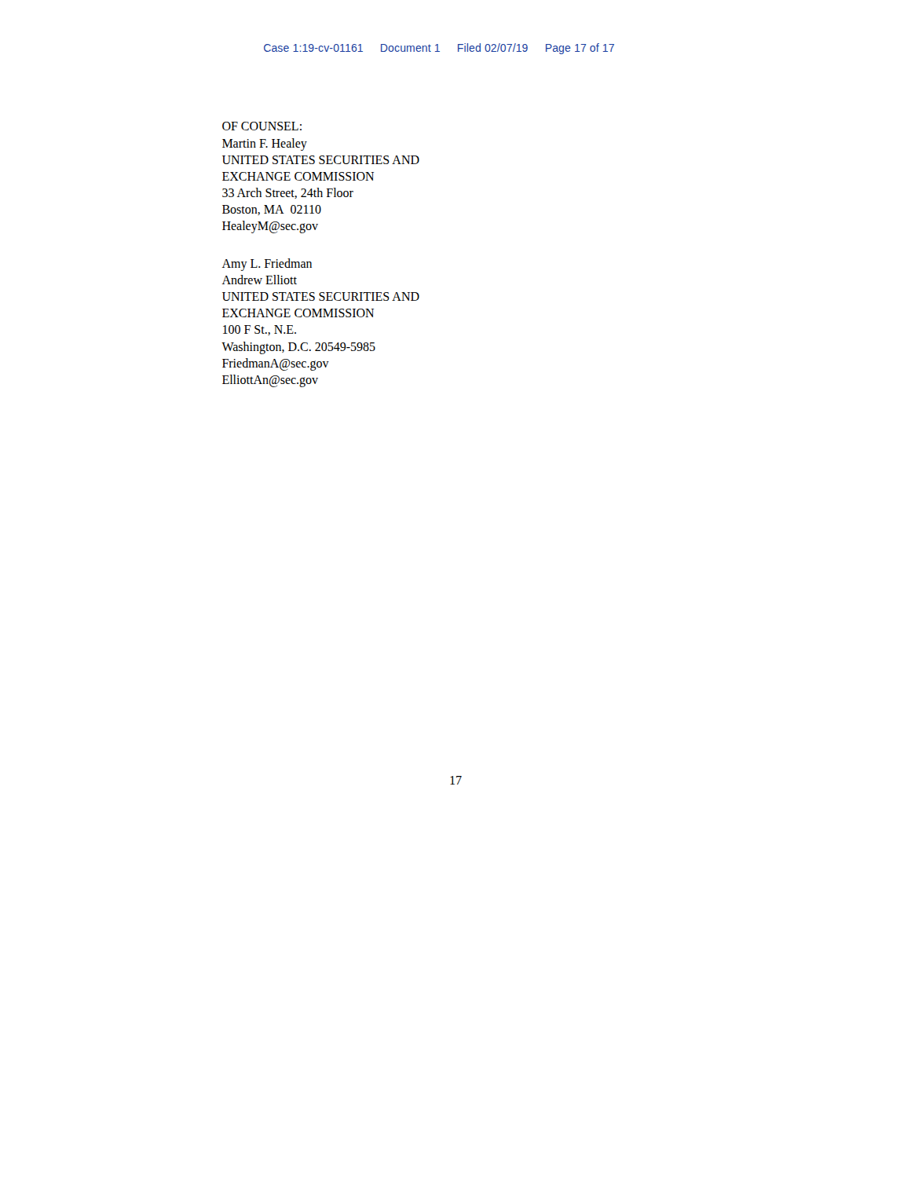Case 1:19-cv-01161 Document 1 Filed 02/07/19 Page 17 of 17
OF COUNSEL:
Martin F. Healey
UNITED STATES SECURITIES AND
EXCHANGE COMMISSION
33 Arch Street, 24th Floor
Boston, MA 02110
HealeyM@sec.gov
Amy L. Friedman
Andrew Elliott
UNITED STATES SECURITIES AND
EXCHANGE COMMISSION
100 F St., N.E.
Washington, D.C. 20549-5985
FriedmanA@sec.gov
ElliottAn@sec.gov
17